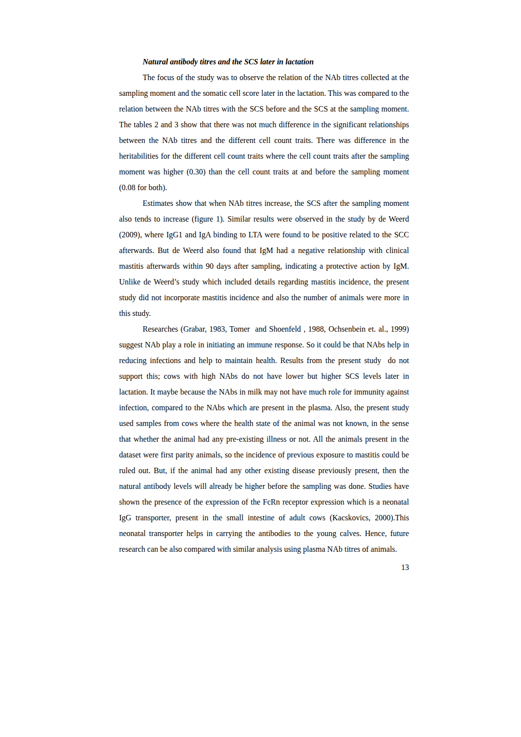Natural antibody titres and the SCS later in lactation
The focus of the study was to observe the relation of the NAb titres collected at the sampling moment and the somatic cell score later in the lactation. This was compared to the relation between the NAb titres with the SCS before and the SCS at the sampling moment. The tables 2 and 3 show that there was not much difference in the significant relationships between the NAb titres and the different cell count traits. There was difference in the heritabilities for the different cell count traits where the cell count traits after the sampling moment was higher (0.30) than the cell count traits at and before the sampling moment (0.08 for both).
Estimates show that when NAb titres increase, the SCS after the sampling moment also tends to increase (figure 1). Similar results were observed in the study by de Weerd (2009), where IgG1 and IgA binding to LTA were found to be positive related to the SCC afterwards. But de Weerd also found that IgM had a negative relationship with clinical mastitis afterwards within 90 days after sampling, indicating a protective action by IgM. Unlike de Weerd’s study which included details regarding mastitis incidence, the present study did not incorporate mastitis incidence and also the number of animals were more in this study.
Researches (Grabar, 1983, Tomer and Shoenfeld , 1988, Ochsenbein et. al., 1999) suggest NAb play a role in initiating an immune response. So it could be that NAbs help in reducing infections and help to maintain health. Results from the present study do not support this; cows with high NAbs do not have lower but higher SCS levels later in lactation. It maybe because the NAbs in milk may not have much role for immunity against infection, compared to the NAbs which are present in the plasma. Also, the present study used samples from cows where the health state of the animal was not known, in the sense that whether the animal had any pre-existing illness or not. All the animals present in the dataset were first parity animals, so the incidence of previous exposure to mastitis could be ruled out. But, if the animal had any other existing disease previously present, then the natural antibody levels will already be higher before the sampling was done. Studies have shown the presence of the expression of the FcRn receptor expression which is a neonatal IgG transporter, present in the small intestine of adult cows (Kacskovics, 2000).This neonatal transporter helps in carrying the antibodies to the young calves. Hence, future research can be also compared with similar analysis using plasma NAb titres of animals.
13